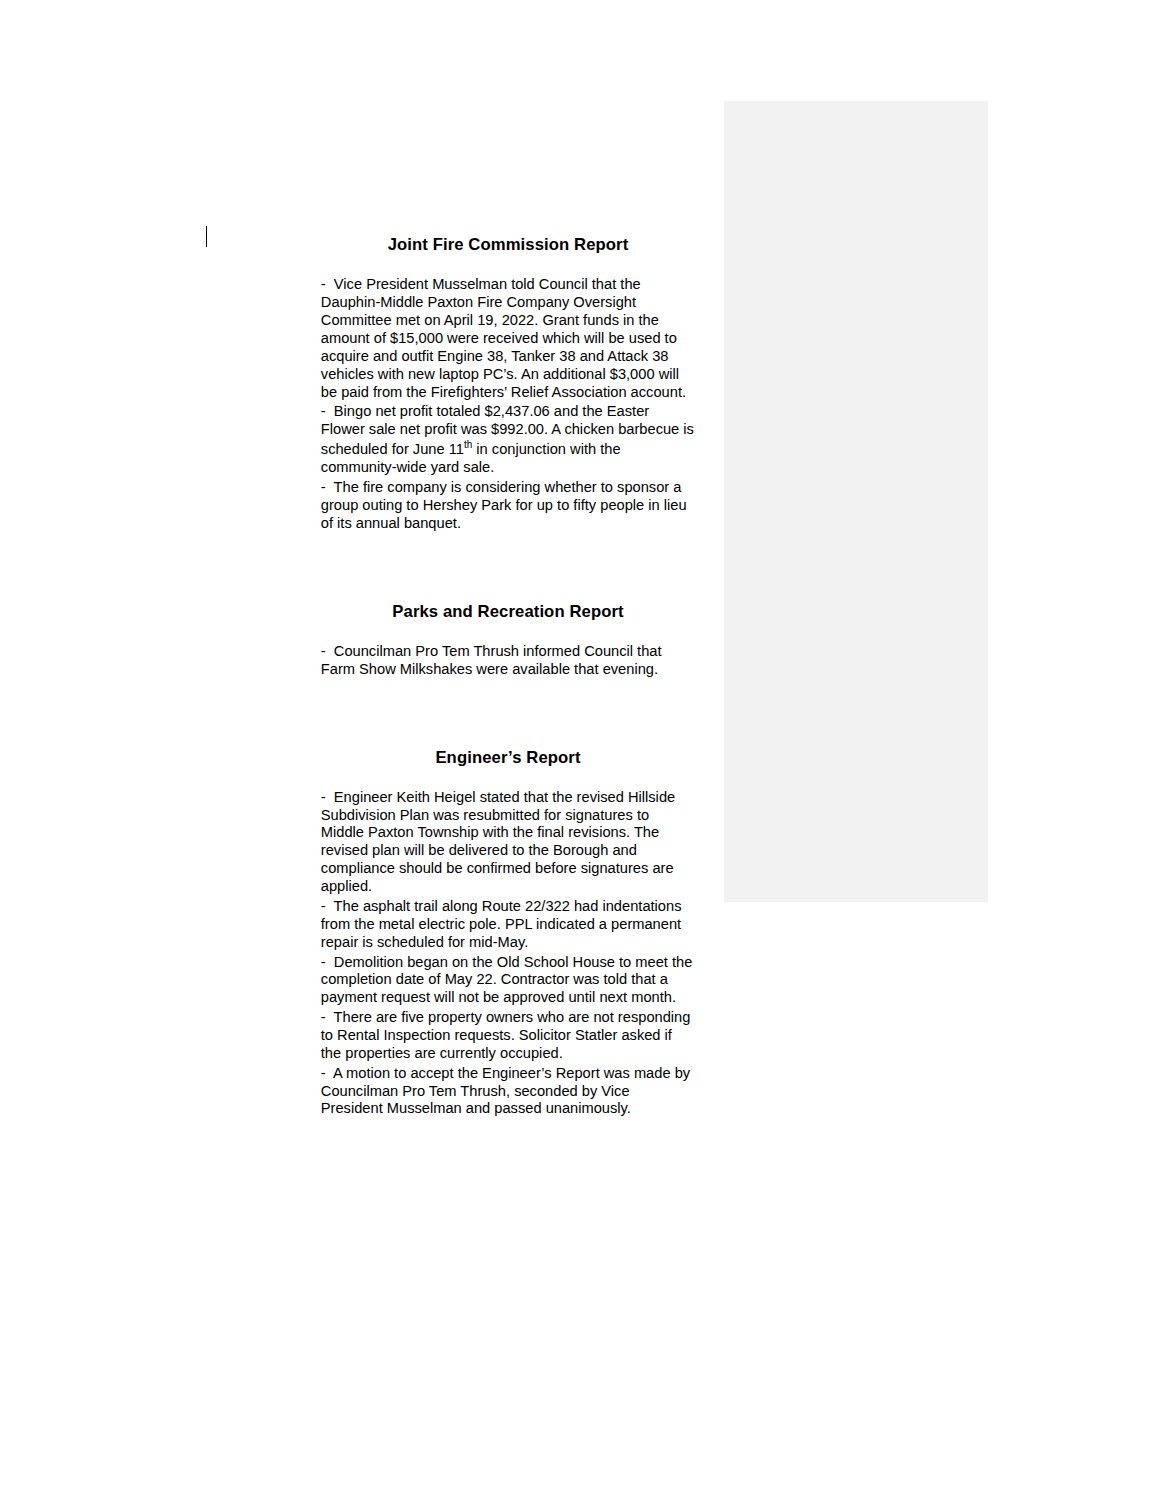Joint Fire Commission Report
- Vice President Musselman told Council that the Dauphin-Middle Paxton Fire Company Oversight Committee met on April 19, 2022. Grant funds in the amount of $15,000 were received which will be used to acquire and outfit Engine 38, Tanker 38 and Attack 38 vehicles with new laptop PC’s. An additional $3,000 will be paid from the Firefighters’ Relief Association account.
- Bingo net profit totaled $2,437.06 and the Easter Flower sale net profit was $992.00. A chicken barbecue is scheduled for June 11th in conjunction with the community-wide yard sale.
- The fire company is considering whether to sponsor a group outing to Hershey Park for up to fifty people in lieu of its annual banquet.
Parks and Recreation Report
- Councilman Pro Tem Thrush informed Council that Farm Show Milkshakes were available that evening.
Engineer’s Report
- Engineer Keith Heigel stated that the revised Hillside Subdivision Plan was resubmitted for signatures to Middle Paxton Township with the final revisions. The revised plan will be delivered to the Borough and compliance should be confirmed before signatures are applied.
- The asphalt trail along Route 22/322 had indentations from the metal electric pole. PPL indicated a permanent repair is scheduled for mid-May.
- Demolition began on the Old School House to meet the completion date of May 22. Contractor was told that a payment request will not be approved until next month.
- There are five property owners who are not responding to Rental Inspection requests. Solicitor Statler asked if the properties are currently occupied.
- A motion to accept the Engineer’s Report was made by Councilman Pro Tem Thrush, seconded by Vice President Musselman and passed unanimously.